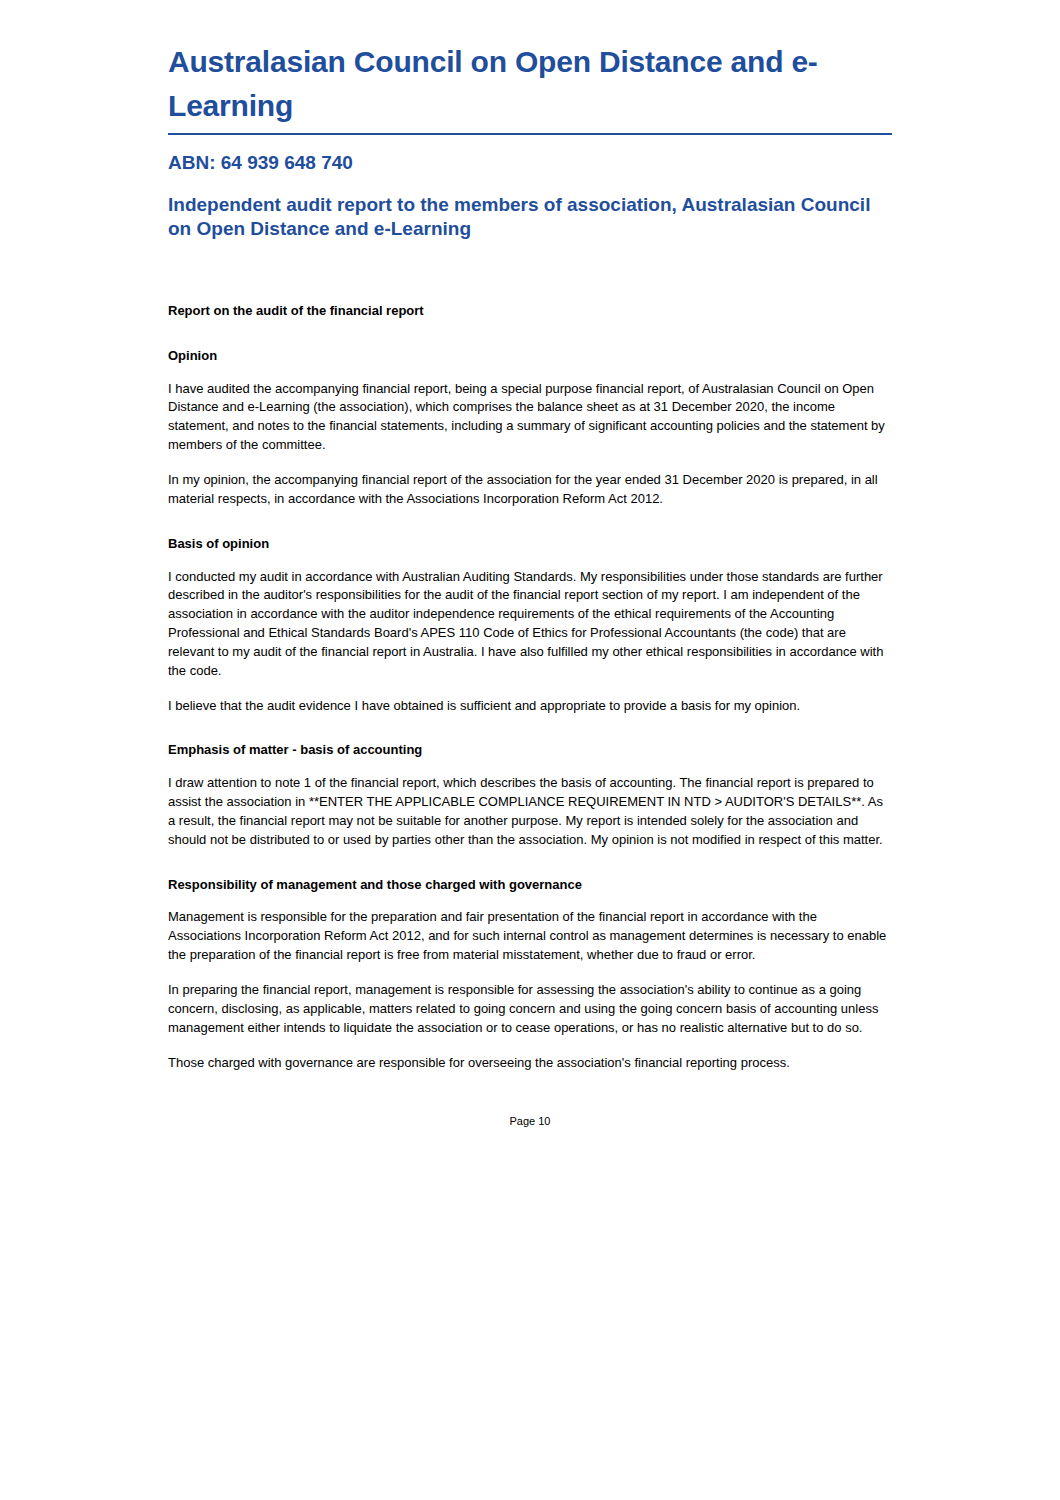Australasian Council on Open Distance and e-Learning
ABN: 64 939 648 740
Independent audit report to the members of association, Australasian Council on Open Distance and e-Learning
Report on the audit of the financial report
Opinion
I have audited the accompanying financial report, being a special purpose financial report, of Australasian Council on Open Distance and e-Learning (the association), which comprises the balance sheet as at 31 December 2020, the income statement, and notes to the financial statements, including a summary of significant accounting policies and the statement by members of the committee.
In my opinion, the accompanying financial report of the association for the year ended 31 December 2020 is prepared, in all material respects, in accordance with the Associations Incorporation Reform Act 2012.
Basis of opinion
I conducted my audit in accordance with Australian Auditing Standards. My responsibilities under those standards are further described in the auditor's responsibilities for the audit of the financial report section of my report. I am independent of the association in accordance with the auditor independence requirements of the ethical requirements of the Accounting Professional and Ethical Standards Board's APES 110 Code of Ethics for Professional Accountants (the code) that are relevant to my audit of the financial report in Australia. I have also fulfilled my other ethical responsibilities in accordance with the code.
I believe that the audit evidence I have obtained is sufficient and appropriate to provide a basis for my opinion.
Emphasis of matter - basis of accounting
I draw attention to note 1 of the financial report, which describes the basis of accounting. The financial report is prepared to assist the association in **ENTER THE APPLICABLE COMPLIANCE REQUIREMENT IN NTD > AUDITOR'S DETAILS**. As a result, the financial report may not be suitable for another purpose. My report is intended solely for the association and should not be distributed to or used by parties other than the association. My opinion is not modified in respect of this matter.
Responsibility of management and those charged with governance
Management is responsible for the preparation and fair presentation of the financial report in accordance with the Associations Incorporation Reform Act 2012, and for such internal control as management determines is necessary to enable the preparation of the financial report is free from material misstatement, whether due to fraud or error.
In preparing the financial report, management is responsible for assessing the association's ability to continue as a going concern, disclosing, as applicable, matters related to going concern and using the going concern basis of accounting unless management either intends to liquidate the association or to cease operations, or has no realistic alternative but to do so.
Those charged with governance are responsible for overseeing the association's financial reporting process.
Page 10